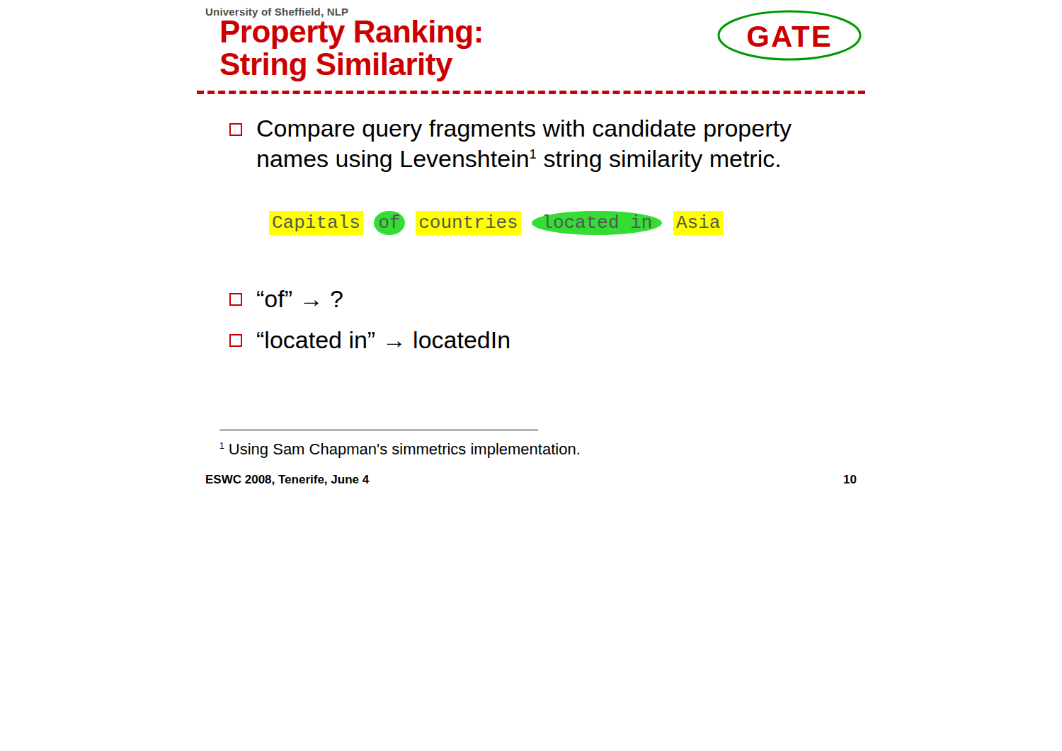University of Sheffield, NLP
Property Ranking:
String Similarity
GATE
Compare query fragments with candidate property names using Levenshtein1 string similarity metric.
Capitals of countries located in Asia
“of” → ?
“located in” → locatedIn
1 Using Sam Chapman's simmetrics implementation.
ESWC 2008, Tenerife, June 4
10